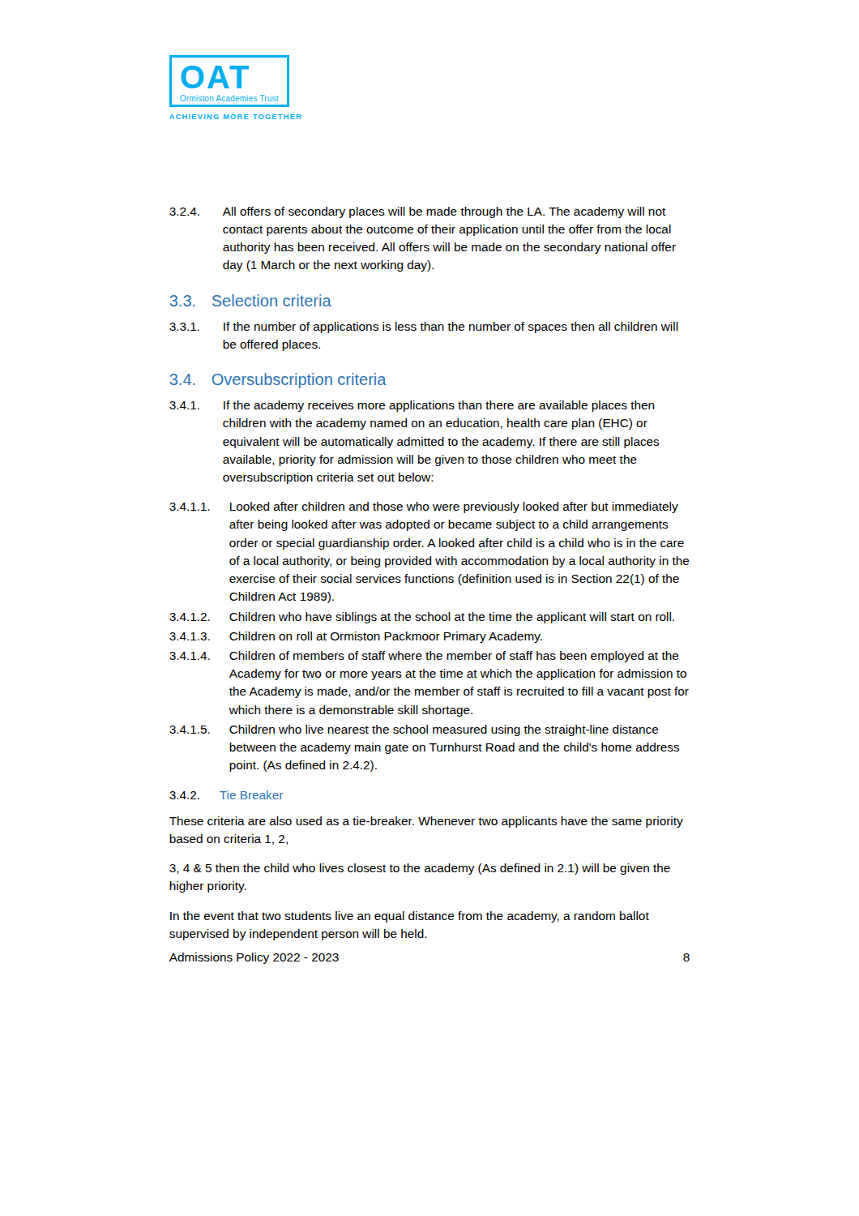OAT
Ormiston Academies Trust
ACHIEVING MORE TOGETHER
3.2.4.
All offers of secondary places will be made through the LA. The academy will not contact parents about the outcome of their application until the offer from the local authority has been received. All offers will be made on the secondary national offer day (1 March or the next working day).
3.3. Selection criteria
3.3.1.
If the number of applications is less than the number of spaces then all children will be offered places.
3.4. Oversubscription criteria
3.4.1.
If the academy receives more applications than there are available places then children with the academy named on an education, health care plan (EHC) or equivalent will be automatically admitted to the academy. If there are still places available, priority for admission will be given to those children who meet the oversubscription criteria set out below:
3.4.1.1.
Looked after children and those who were previously looked after but immediately after being looked after was adopted or became subject to a child arrangements order or special guardianship order. A looked after child is a child who is in the care of a local authority, or being provided with accommodation by a local authority in the exercise of their social services functions (definition used is in Section 22(1) of the Children Act 1989).
3.4.1.2.
Children who have siblings at the school at the time the applicant will start on roll.
3.4.1.3.
Children on roll at Ormiston Packmoor Primary Academy.
3.4.1.4.
Children of members of staff where the member of staff has been employed at the Academy for two or more years at the time at which the application for admission to the Academy is made, and/or the member of staff is recruited to fill a vacant post for which there is a demonstrable skill shortage.
3.4.1.5.
Children who live nearest the school measured using the straight-line distance between the academy main gate on Turnhurst Road and the child's home address point. (As defined in 2.4.2).
3.4.2.
Tie Breaker
These criteria are also used as a tie-breaker. Whenever two applicants have the same priority based on criteria 1, 2,
3, 4 & 5 then the child who lives closest to the academy (As defined in 2.1) will be given the higher priority.
In the event that two students live an equal distance from the academy, a random ballot supervised by independent person will be held.
Admissions Policy 2022 - 2023
8